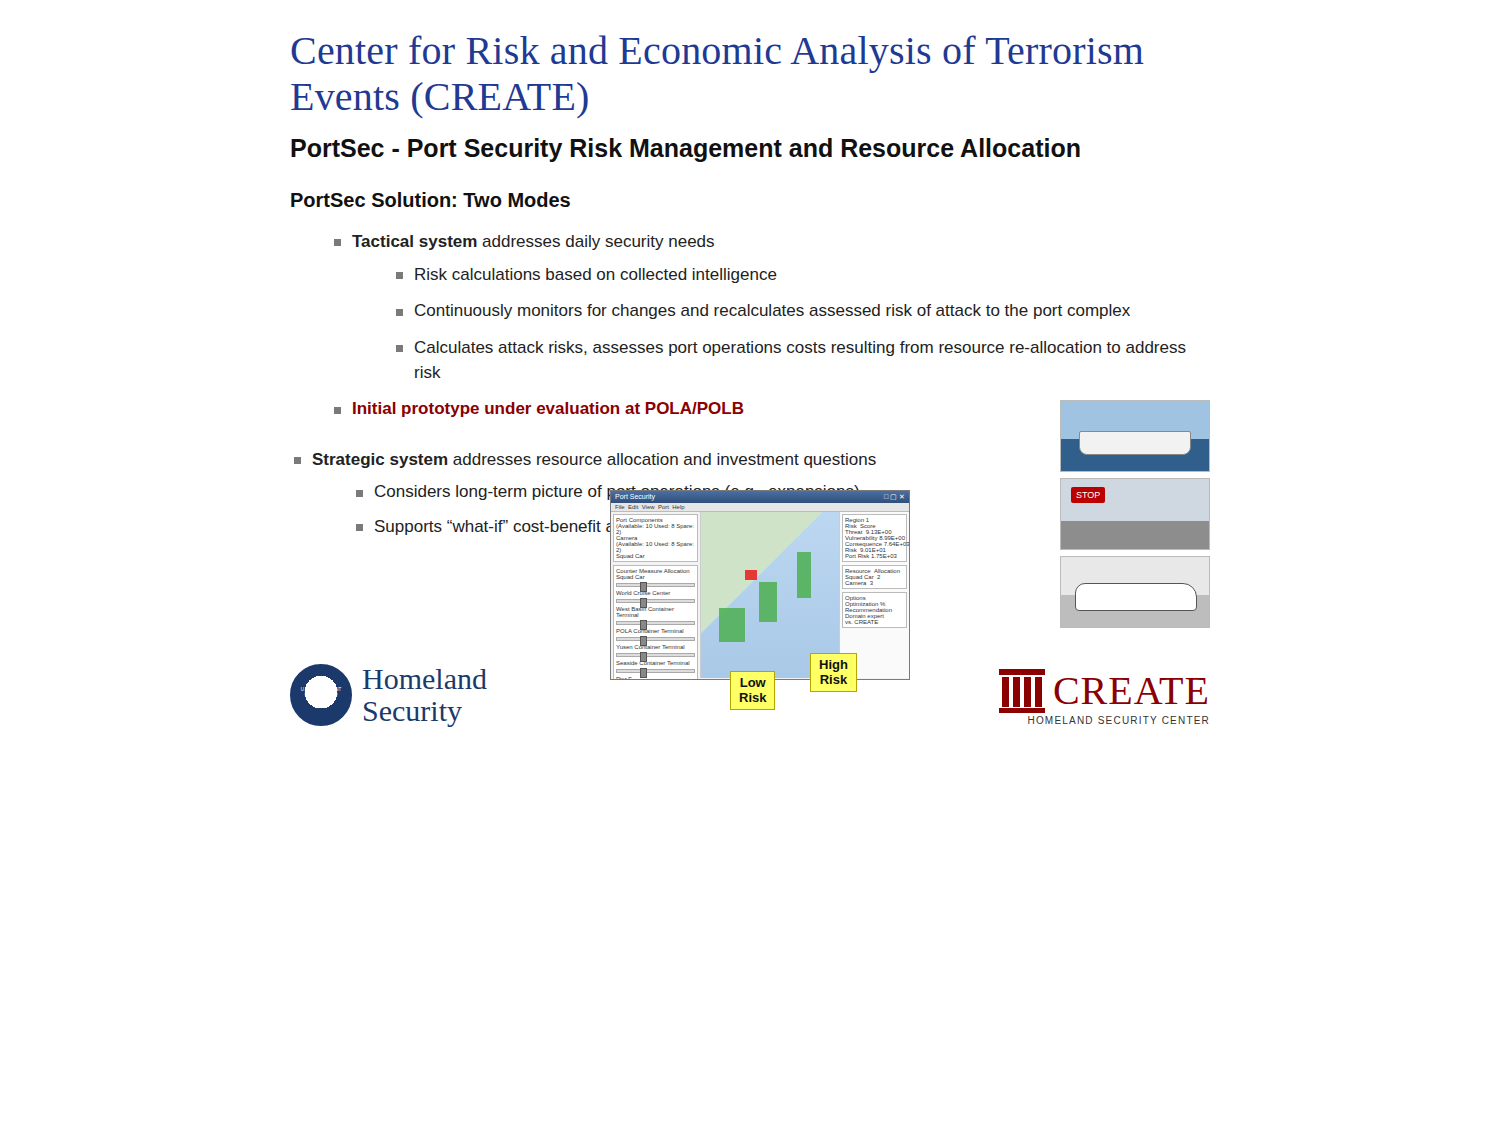Center for Risk and Economic Analysis of Terrorism Events (CREATE)
PortSec - Port Security Risk Management and Resource Allocation
PortSec Solution: Two Modes
Tactical system addresses daily security needs
Risk calculations based on collected intelligence
Continuously monitors for changes and recalculates assessed risk of attack to the port complex
Calculates attack risks, assesses port operations costs resulting from resource re-allocation to address risk
Initial prototype under evaluation at POLA/POLB
Strategic system addresses resource allocation and investment questions
Considers long-term picture of port operations (e.g., expansions)
Supports “what-if” cost-benefit analysis
Port Security□ ▢ ✕
File Edit View Port Help
Port Components
(Available: 10 Used: 8 Spare: 2)
Camera
(Available: 10 Used: 8 Spare: 2)
Squad Car
Counter Measure Allocation
Squad Car
World Cruise Center
West Basin Container Terminal
POLA Container Terminal
Yusen Container Terminal
Seaside Container Terminal
Pier F
Region 1
Risk Score
Threat 9.13E+00
Vulnerability 8.99E+00
Consequence 7.64E+03
Risk 9.01E+01
Port Risk 1.75E+03
Resource Allocation
Squad Car 2
Camera 3
Options
Optimization %
Recommendation
Domain expert
vs. CREATE
Low
Risk
High
Risk
Homeland
Security
CREATE
HOMELAND SECURITY CENTER